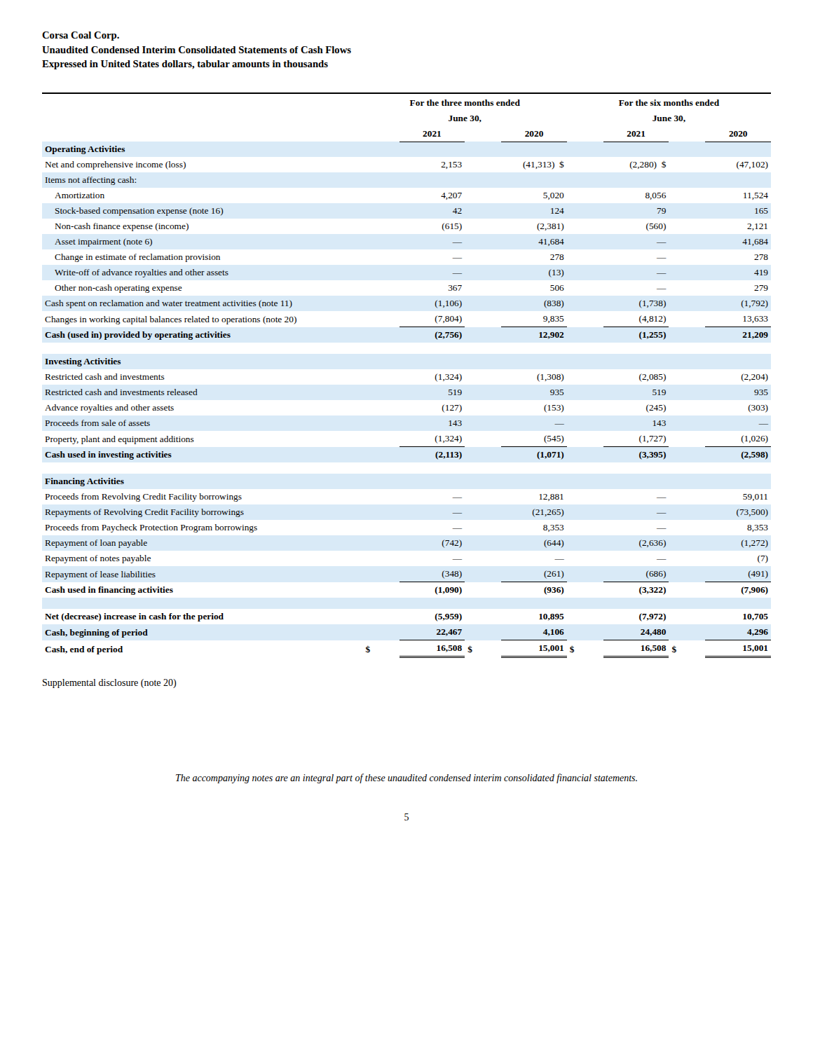Corsa Coal Corp.
Unaudited Condensed Interim Consolidated Statements of Cash Flows
Expressed in United States dollars, tabular amounts in thousands
| | For the three months ended | For the six months ended |
| | June 30, | June 30, |
| | | 2021 | | 2020 | | 2021 | | 2020 |
| Operating Activities | | | | | | | | |
| Net and comprehensive income (loss) | | 2,153 | | (41,313) $ | | (2,280) $ | | (47,102) |
| Items not affecting cash: | | | | | | | | |
| Amortization | | 4,207 | | 5,020 | | 8,056 | | 11,524 |
| Stock-based compensation expense (note 16) | | 42 | | 124 | | 79 | | 165 |
| Non-cash finance expense (income) | | (615) | | (2,381) | | (560) | | 2,121 |
| Asset impairment (note 6) | | — | | 41,684 | | — | | 41,684 |
| Change in estimate of reclamation provision | | — | | 278 | | — | | 278 |
| Write-off of advance royalties and other assets | | — | | (13) | | — | | 419 |
| Other non-cash operating expense | | 367 | | 506 | | — | | 279 |
| Cash spent on reclamation and water treatment activities (note 11) | | (1,106) | | (838) | | (1,738) | | (1,792) |
| Changes in working capital balances related to operations (note 20) | | (7,804) | | 9,835 | | (4,812) | | 13,633 |
| Cash (used in) provided by operating activities | | (2,756) | | 12,902 | | (1,255) | | 21,209 |
| Investing Activities | | | | | | | | |
| Restricted cash and investments | | (1,324) | | (1,308) | | (2,085) | | (2,204) |
| Restricted cash and investments released | | 519 | | 935 | | 519 | | 935 |
| Advance royalties and other assets | | (127) | | (153) | | (245) | | (303) |
| Proceeds from sale of assets | | 143 | | — | | 143 | | — |
| Property, plant and equipment additions | | (1,324) | | (545) | | (1,727) | | (1,026) |
| Cash used in investing activities | | (2,113) | | (1,071) | | (3,395) | | (2,598) |
| Financing Activities | | | | | | | | |
| Proceeds from Revolving Credit Facility borrowings | | — | | 12,881 | | — | | 59,011 |
| Repayments of Revolving Credit Facility borrowings | | — | | (21,265) | | — | | (73,500) |
| Proceeds from Paycheck Protection Program borrowings | | — | | 8,353 | | — | | 8,353 |
| Repayment of loan payable | | (742) | | (644) | | (2,636) | | (1,272) |
| Repayment of notes payable | | — | | — | | — | | (7) |
| Repayment of lease liabilities | | (348) | | (261) | | (686) | | (491) |
| Cash used in financing activities | | (1,090) | | (936) | | (3,322) | | (7,906) |
| Net (decrease) increase in cash for the period | | (5,959) | | 10,895 | | (7,972) | | 10,705 |
| Cash, beginning of period | | 22,467 | | 4,106 | | 24,480 | | 4,296 |
| Cash, end of period | $ | 16,508 | $ | 15,001 | $ | 16,508 | $ | 15,001 |
Supplemental disclosure (note 20)
The accompanying notes are an integral part of these unaudited condensed interim consolidated financial statements.
5